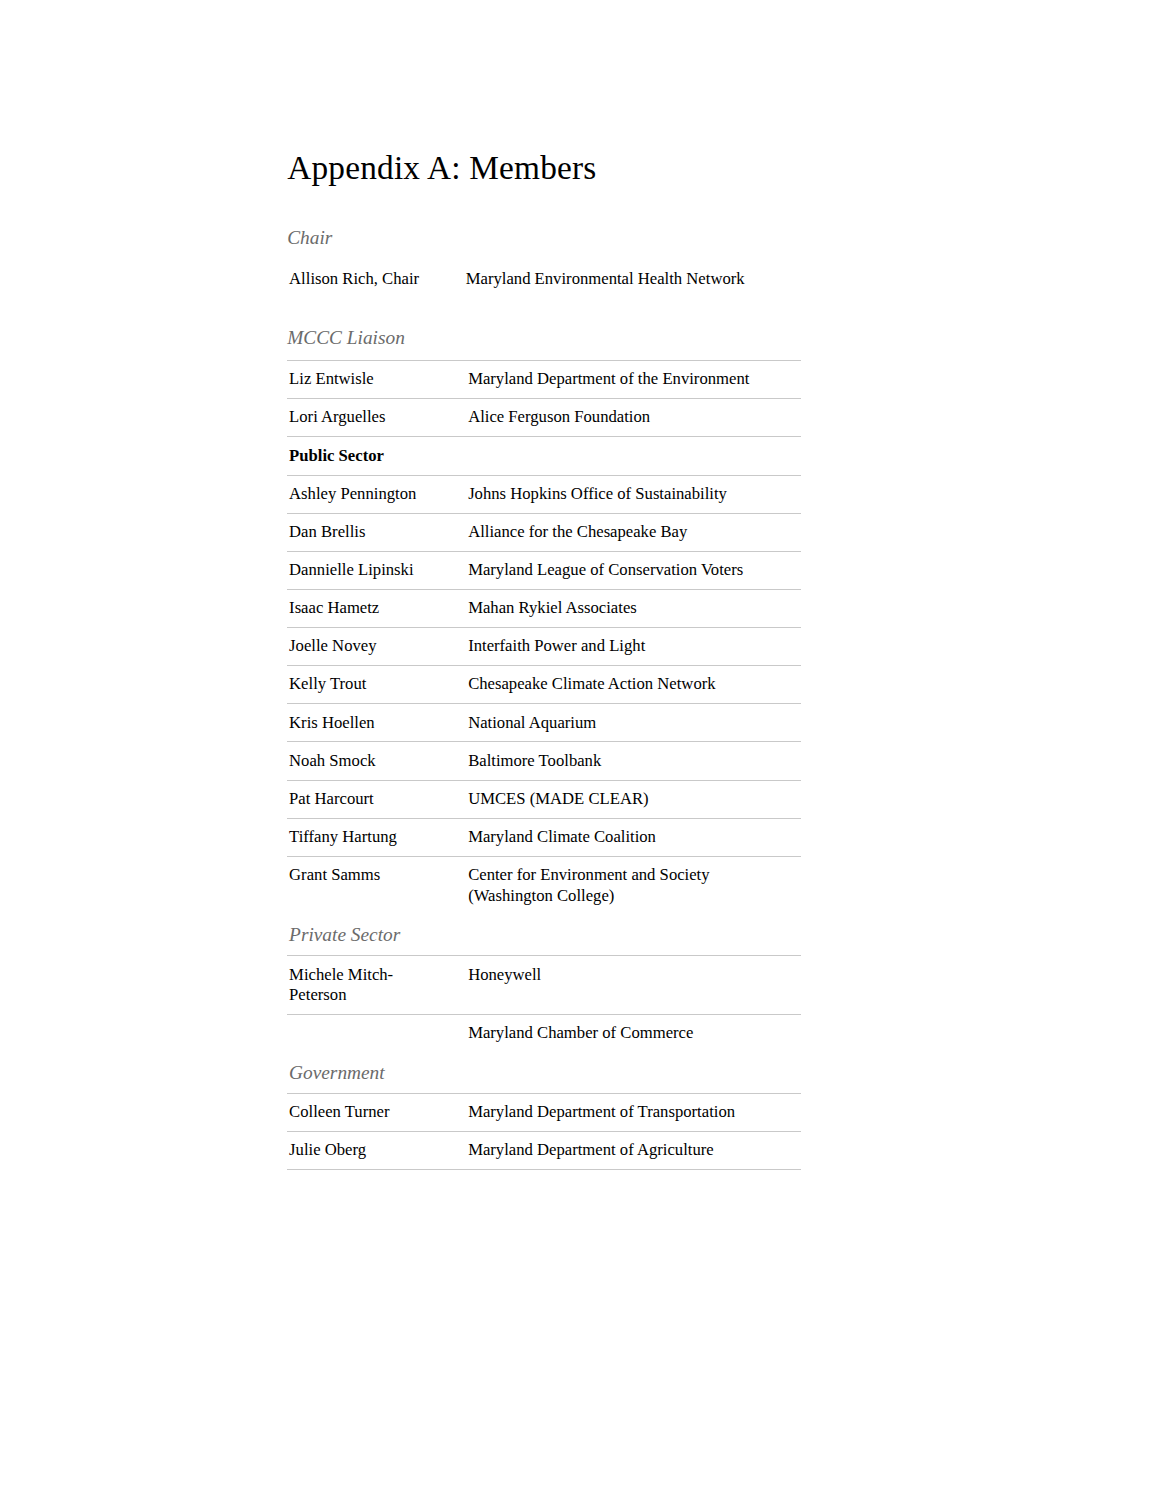Appendix A: Members
Chair
| Allison Rich, Chair | Maryland Environmental Health Network |
MCCC Liaison
| Liz Entwisle | Maryland Department of the Environment |
| Lori Arguelles | Alice Ferguson Foundation |
| Public Sector | |
| Ashley Pennington | Johns Hopkins Office of Sustainability |
| Dan Brellis | Alliance for the Chesapeake Bay |
| Dannielle Lipinski | Maryland League of Conservation Voters |
| Isaac Hametz | Mahan Rykiel Associates |
| Joelle Novey | Interfaith Power and Light |
| Kelly Trout | Chesapeake Climate Action Network |
| Kris Hoellen | National Aquarium |
| Noah Smock | Baltimore Toolbank |
| Pat Harcourt | UMCES (MADE CLEAR) |
| Tiffany Hartung | Maryland Climate Coalition |
| Grant Samms | Center for Environment and Society (Washington College) |
| Private Sector | |
| Michele Mitch-Peterson | Honeywell |
| | Maryland Chamber of Commerce |
| Government | |
| Colleen Turner | Maryland Department of Transportation |
| Julie Oberg | Maryland Department of Agriculture |